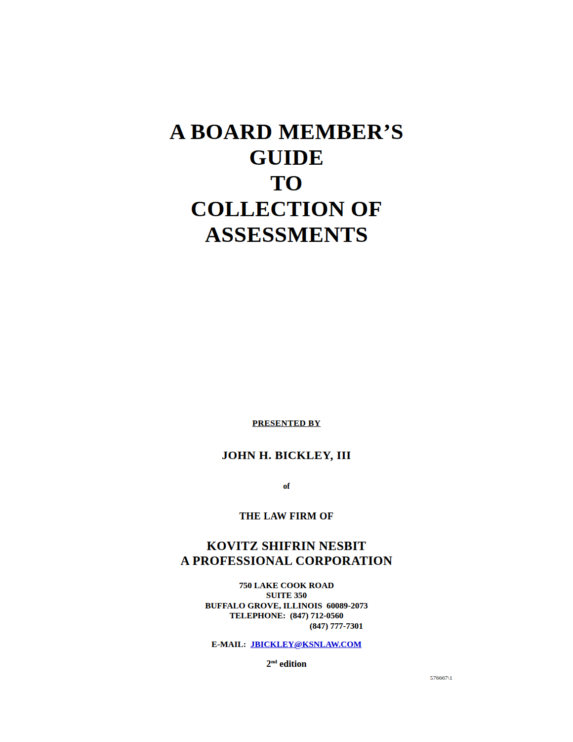A BOARD MEMBER’S GUIDE TO COLLECTION OF ASSESSMENTS
PRESENTED BY
JOHN H. BICKLEY, III
of
THE LAW FIRM OF
KOVITZ SHIFRIN NESBIT
A PROFESSIONAL CORPORATION
750 LAKE COOK ROAD
SUITE 350
BUFFALO GROVE, ILLINOIS 60089-2073
TELEPHONE: (847) 712-0560
(847) 777-7301
E-MAIL: JBICKLEY@KSNLAW.COM
2nd edition
576667\1